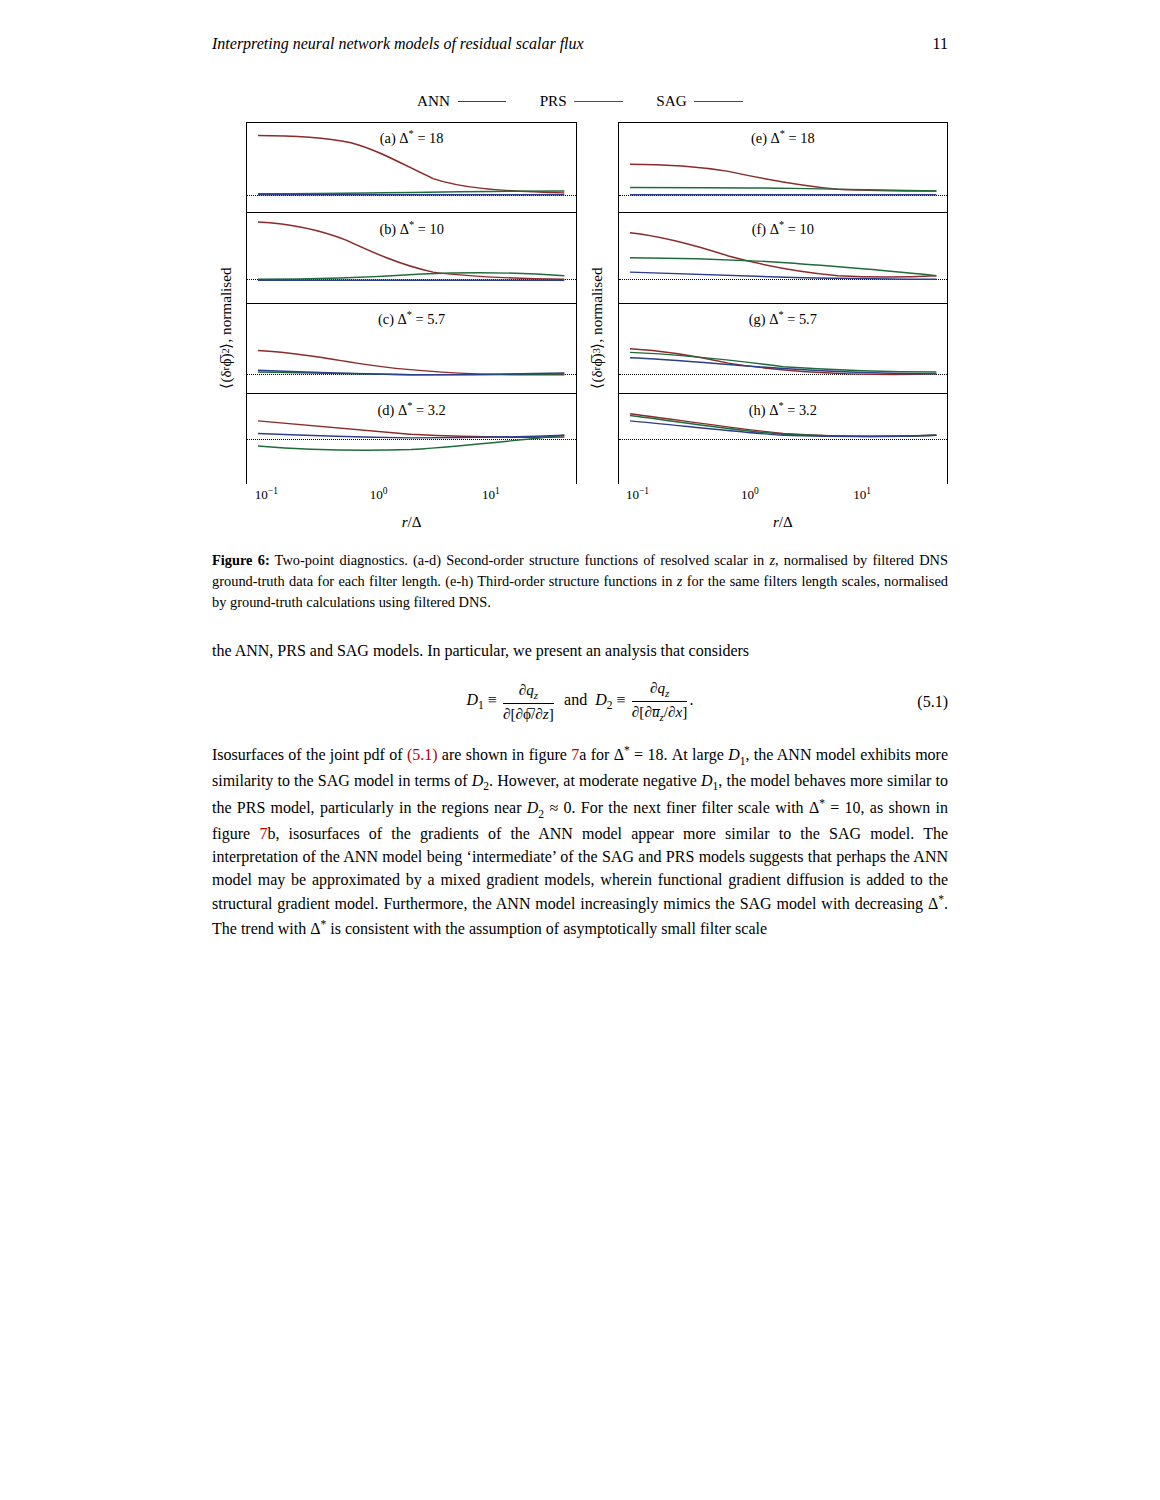Interpreting neural network models of residual scalar flux 11
ANN PRS SAG
⟨(δrϕ̅)2⟩, normalised
(a) Δ* = 18 4 3 2 1
(b) Δ* = 10 1.5 1
(c) Δ* = 5.7 1.75 1.5 1.25 1
(d) Δ* = 3.2 1.125 1 0.875
10−1 100 101
r/Δ
⟨(δrϕ̅)3⟩, normalised
(e) Δ* = 18 4 3 2 1
(f) Δ* = 10 1.5 1
(g) Δ* = 5.7 1.75 1.5 1.25 1
(h) Δ* = 3.2 1.125 1 0.875
10−1 100 101
r/Δ
Figure 6: Two-point diagnostics. (a-d) Second-order structure functions of resolved scalar in z, normalised by filtered DNS ground-truth data for each filter length. (e-h) Third-order structure functions in z for the same filters length scales, normalised by ground-truth calculations using filtered DNS.
the ANN, PRS and SAG models. In particular, we present an analysis that considers
D1 ≡ ∂qz ∂[∂ϕ̅/∂z] and D2 ≡ ∂qz ∂[∂u̅z/∂x] .
(5.1)
Isosurfaces of the joint pdf of (5.1) are shown in figure 7a for Δ* = 18. At large D1, the ANN model exhibits more similarity to the SAG model in terms of D2. However, at moderate negative D1, the model behaves more similar to the PRS model, particularly in the regions near D2 ≈ 0. For the next finer filter scale with Δ* = 10, as shown in figure 7b, isosurfaces of the gradients of the ANN model appear more similar to the SAG model. The interpretation of the ANN model being ‘intermediate’ of the SAG and PRS models suggests that perhaps the ANN model may be approximated by a mixed gradient models, wherein functional gradient diffusion is added to the structural gradient model. Furthermore, the ANN model increasingly mimics the SAG model with decreasing Δ*. The trend with Δ* is consistent with the assumption of asymptotically small filter scale